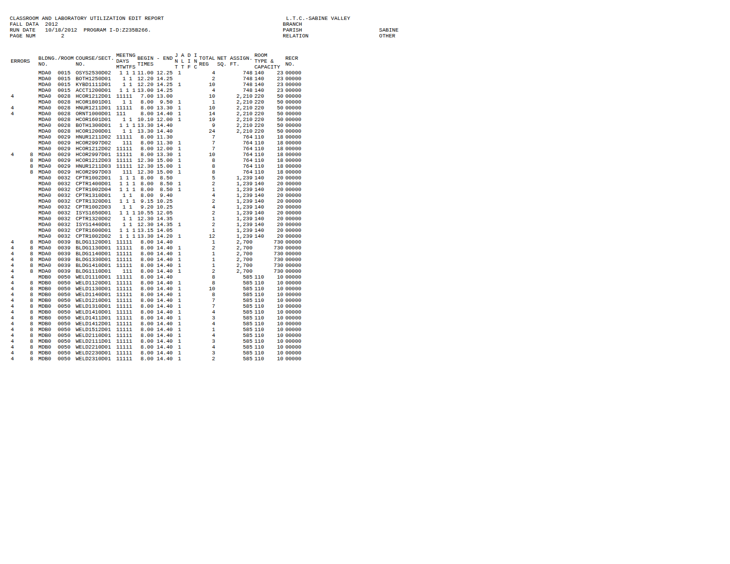CLASSROOM AND LABORATORY UTILIZATION EDIT REPORT L.T.C.-SABINE VALLEY FALL DATA 2012 BRANCH RUN DATE 10/18/2012 PROGRAM I-D:Z235B266. PARISH SABINE PAGE NUM 2 RELATION OTHER
| ERRORS | BLDNG./ROOM NO. | COURSE/SECT. NO. | MEETNG DAYS MTWTFS | BEGIN - END TIMES | J A D I N L I N T T F C | TOTAL REG | NET ASSIGN. SQ. FT. | ROOM TYPE & CAPACITY | RECR NO. |
| --- | --- | --- | --- | --- | --- | --- | --- | --- | --- |
| | MDA0 0015 | OSYS2530D02 | 1 1 1 | 11.00 12.25 | 1 | 4 | 748 | 140 23 | 00000 |
| | MDA0 0015 | BOTH1250D01 | 1 1 | 12.20 14.25 | | 2 | 748 | 140 23 | 00000 |
| | MDA0 0015 | KYBD1111D01 | 1 1 | 12.20 14.25 | 1 | 10 | 748 | 140 23 | 00000 |
| | MDA0 0015 | ACCT1200D01 | 1 1 1 | 13.00 14.25 | | 4 | 748 | 140 23 | 00000 |
| 4 | MDA0 0028 | HCOR1212D01 | 11111 | 7.00 13.00 | | 10 | 2,210 | 220 50 | 00000 |
| | MDA0 0028 | HCOR1801D01 | 1 1 | 8.00 9.50 | 1 | 1 | 2,210 | 220 50 | 00000 |
| 4 | MDA0 0028 | HNUR1211D01 | 11111 | 8.00 13.30 | 1 | 10 | 2,210 | 220 50 | 00000 |
| 4 | MDA0 0028 | ORNT1000D01 | 111 | 8.00 14.40 | 1 | 14 | 2,210 | 220 50 | 00000 |
| | MDA0 0028 | HCOR1601D01 | 1 1 | 10.10 12.00 | 1 | 19 | 2,210 | 220 50 | 00000 |
| | MDA0 0028 | BOTH1300D01 | 1 1 1 | 13.30 14.40 | | 9 | 2,210 | 220 50 | 00000 |
| | MDA0 0028 | HCOR1200D01 | 1 1 | 13.30 14.40 | | 24 | 2,210 | 220 50 | 00000 |
| | MDA0 0029 | HNUR1211D02 | 11111 | 8.00 11.30 | | 7 | 764 | 110 18 | 00000 |
| | MDA0 0029 | HCOR2997D02 | 111 | 8.00 11.30 | 1 | 7 | 764 | 110 18 | 00000 |
| | MDA0 0029 | HCOR1212D02 | 11111 | 8.00 12.00 | 1 | 7 | 764 | 110 18 | 00000 |
| 4 8 | MDA0 0029 | HCOR2997D01 | 11111 | 8.00 13.30 | 1 | 10 | 764 | 110 18 | 00000 |
| 8 | MDA0 0029 | HCOR1212D03 | 11111 | 12.30 15.00 | 1 | 8 | 764 | 110 18 | 00000 |
| 8 | MDA0 0029 | HNUR1211D03 | 11111 | 12.30 15.00 | 1 | 8 | 764 | 110 18 | 00000 |
| 8 | MDA0 0029 | HCOR2997D03 | 111 | 12.30 15.00 | 1 | 8 | 764 | 110 18 | 00000 |
| | MDA0 0032 | CPTR1002D01 | 1 1 1 | 8.00 8.50 | | 5 | 1,239 | 140 20 | 00000 |
| | MDA0 0032 | CPTR1400D01 | 1 1 1 | 8.00 8.50 | 1 | 2 | 1,239 | 140 20 | 00000 |
| | MDA0 0032 | CPTR1002D04 | 1 1 1 | 8.00 8.50 | 1 | 1 | 1,239 | 140 20 | 00000 |
| | MDA0 0032 | CPTR1310D01 | 1 1 | 8.00 9.40 | | 4 | 1,239 | 140 20 | 00000 |
| | MDA0 0032 | CPTR1320D01 | 1 1 1 | 9.15 10.25 | | 2 | 1,239 | 140 20 | 00000 |
| | MDA0 0032 | CPTR1002D03 | 1 1 | 9.20 10.25 | | 4 | 1,239 | 140 20 | 00000 |
| | MDA0 0032 | ISYS1650D01 | 1 1 1 | 10.55 12.05 | | 2 | 1,239 | 140 20 | 00000 |
| | MDA0 0032 | CPTR1320D02 | 1 1 | 12.30 14.35 | | 1 | 1,239 | 140 20 | 00000 |
| | MDA0 0032 | ISYS1440D01 | 1 1 | 12.30 14.35 | 1 | 2 | 1,239 | 140 20 | 00000 |
| | MDA0 0032 | CPTR1600D01 | 1 1 1 | 13.15 14.05 | | 1 | 1,239 | 140 20 | 00000 |
| | MDA0 0032 | CPTR1002D02 | 1 1 1 | 13.30 14.20 | 1 | 12 | 1,239 | 140 20 | 00000 |
| 4 8 | MDA0 0039 | BLDG1120D01 | 11111 | 8.00 14.40 | | 1 | 2,700 | 730 | 00000 |
| 4 8 | MDA0 0039 | BLDG1130D01 | 11111 | 8.00 14.40 | 1 | 2 | 2,700 | 730 | 00000 |
| 4 8 | MDA0 0039 | BLDG1140D01 | 11111 | 8.00 14.40 | 1 | 1 | 2,700 | 730 | 00000 |
| 4 8 | MDA0 0039 | BLDG1330D01 | 11111 | 8.00 14.40 | 1 | 1 | 2,700 | 730 | 00000 |
| 4 8 | MDA0 0039 | BLDG1410D01 | 11111 | 8.00 14.40 | 1 | 1 | 2,700 | 730 | 00000 |
| 4 8 | MDA0 0039 | BLDG1110D01 | 111 | 8.00 14.40 | 1 | 2 | 2,700 | 730 | 00000 |
| 4 | MDB0 0050 | WELD1110D01 | 11111 | 8.00 14.40 | | 8 | 585 | 110 10 | 00000 |
| 4 8 | MDB0 0050 | WELD1120D01 | 11111 | 8.00 14.40 | 1 | 8 | 585 | 110 10 | 00000 |
| 4 8 | MDB0 0050 | WELD1130D01 | 11111 | 8.00 14.40 | 1 | 10 | 585 | 110 10 | 00000 |
| 4 8 | MDB0 0050 | WELD1140D01 | 11111 | 8.00 14.40 | 1 | 8 | 585 | 110 10 | 00000 |
| 4 8 | MDB0 0050 | WELD1210D01 | 11111 | 8.00 14.40 | 1 | 7 | 585 | 110 10 | 00000 |
| 4 8 | MDB0 0050 | WELD1310D01 | 11111 | 8.00 14.40 | 1 | 7 | 585 | 110 10 | 00000 |
| 4 8 | MDB0 0050 | WELD1410D01 | 11111 | 8.00 14.40 | 1 | 4 | 585 | 110 10 | 00000 |
| 4 8 | MDB0 0050 | WELD1411D01 | 11111 | 8.00 14.40 | 1 | 3 | 585 | 110 10 | 00000 |
| 4 8 | MDB0 0050 | WELD1412D01 | 11111 | 8.00 14.40 | 1 | 4 | 585 | 110 10 | 00000 |
| 4 8 | MDB0 0050 | WELD1512D01 | 11111 | 8.00 14.40 | 1 | 1 | 585 | 110 10 | 00000 |
| 4 8 | MDB0 0050 | WELD2110D01 | 11111 | 8.00 14.40 | 1 | 4 | 585 | 110 10 | 00000 |
| 4 8 | MDB0 0050 | WELD2111D01 | 11111 | 8.00 14.40 | 1 | 3 | 585 | 110 10 | 00000 |
| 4 8 | MDB0 0050 | WELD2210D01 | 11111 | 8.00 14.40 | 1 | 4 | 585 | 110 10 | 00000 |
| 4 8 | MDB0 0050 | WELD2230D01 | 11111 | 8.00 14.40 | 1 | 3 | 585 | 110 10 | 00000 |
| 4 8 | MDB0 0050 | WELD2310D01 | 11111 | 8.00 14.40 | 1 | 2 | 585 | 110 10 | 00000 |